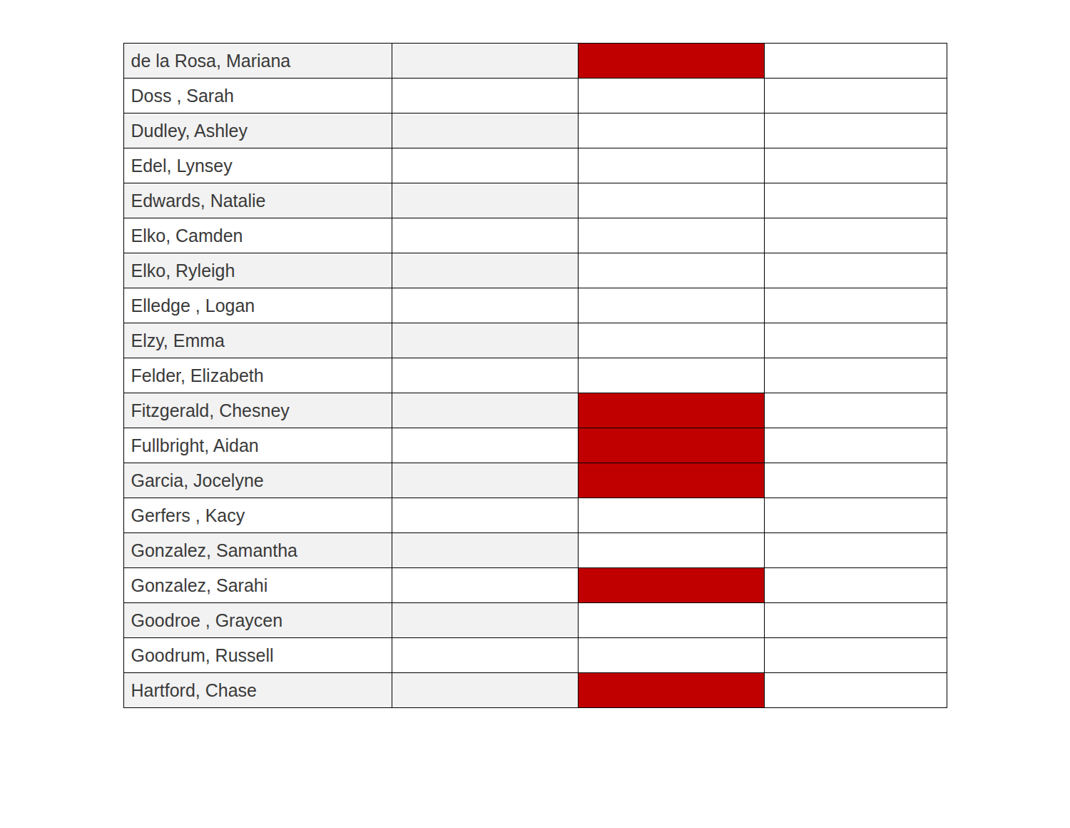| de la Rosa, Mariana | | | |
| Doss , Sarah | | | |
| Dudley, Ashley | | | |
| Edel, Lynsey | | | |
| Edwards, Natalie | | | |
| Elko, Camden | | | |
| Elko, Ryleigh | | | |
| Elledge , Logan | | | |
| Elzy, Emma | | | |
| Felder, Elizabeth | | | |
| Fitzgerald, Chesney | | | |
| Fullbright, Aidan | | | |
| Garcia, Jocelyne | | | |
| Gerfers , Kacy | | | |
| Gonzalez, Samantha | | | |
| Gonzalez, Sarahi | | | |
| Goodroe , Graycen | | | |
| Goodrum, Russell | | | |
| Hartford, Chase | | | |